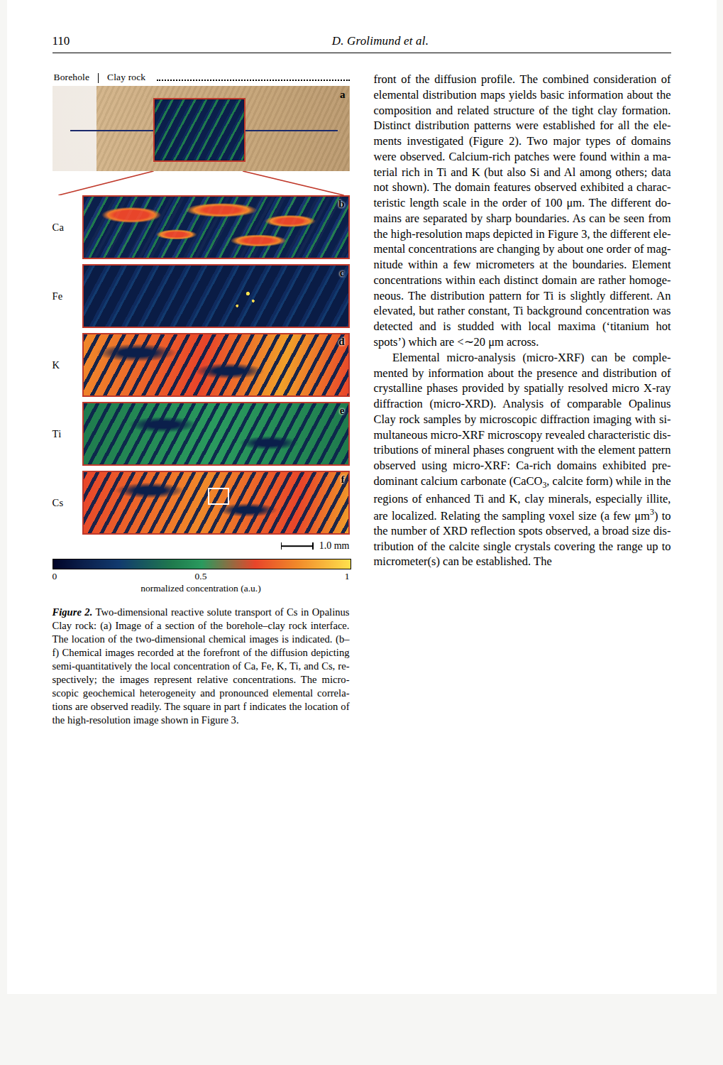110 D. Grolimund et al.
Borehole Clay rock
a
Ca
b
Fe
c
K
d
Ti
e
Cs
f
1.0 mm
00.51
normalized concentration (a.u.)
Figure 2. Two-dimensional reactive solute transport of Cs in Opalinus Clay rock: (a) Image of a section of the borehole–clay rock interface. The location of the two-dimensional chemical images is indicated. (b–f) Chemical images recorded at the forefront of the diffusion depicting semi-quantitatively the local concentration of Ca, Fe, K, Ti, and Cs, respectively; the images represent relative concentrations. The microscopic geochemical heterogeneity and pronounced elemental correlations are observed readily. The square in part f indicates the location of the high-resolution image shown in Figure 3.
front of the diffusion profile. The combined consideration of elemental distribution maps yields basic information about the composition and related structure of the tight clay formation. Distinct distribution patterns were established for all the elements investigated (Figure 2). Two major types of domains were observed. Calcium-rich patches were found within a material rich in Ti and K (but also Si and Al among others; data not shown). The domain features observed exhibited a characteristic length scale in the order of 100 μm. The different domains are separated by sharp boundaries. As can be seen from the high-resolution maps depicted in Figure 3, the different elemental concentrations are changing by about one order of magnitude within a few micrometers at the boundaries. Element concentrations within each distinct domain are rather homogeneous. The distribution pattern for Ti is slightly different. An elevated, but rather constant, Ti background concentration was detected and is studded with local maxima (‘titanium hot spots’) which are <∼20 μm across.
Elemental micro-analysis (micro-XRF) can be complemented by information about the presence and distribution of crystalline phases provided by spatially resolved micro X-ray diffraction (micro-XRD). Analysis of comparable Opalinus Clay rock samples by microscopic diffraction imaging with simultaneous micro-XRF microscopy revealed characteristic distributions of mineral phases congruent with the element pattern observed using micro-XRF: Ca-rich domains exhibited predominant calcium carbonate (CaCO3, calcite form) while in the regions of enhanced Ti and K, clay minerals, especially illite, are localized. Relating the sampling voxel size (a few μm3) to the number of XRD reflection spots observed, a broad size distribution of the calcite single crystals covering the range up to micrometer(s) can be established. The